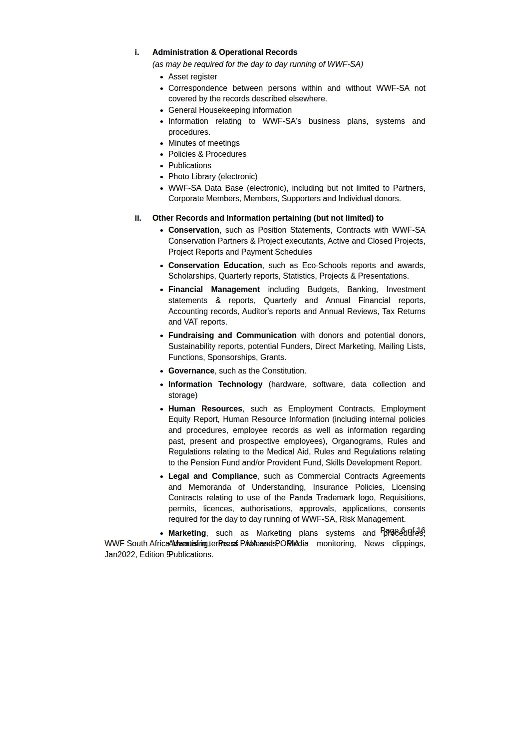i. Administration & Operational Records
(as may be required for the day to day running of WWF-SA)
Asset register
Correspondence between persons within and without WWF-SA not covered by the records described elsewhere.
General Housekeeping information
Information relating to WWF-SA's business plans, systems and procedures.
Minutes of meetings
Policies & Procedures
Publications
Photo Library (electronic)
WWF-SA Data Base (electronic), including but not limited to Partners, Corporate Members, Members, Supporters and Individual donors.
ii. Other Records and Information pertaining (but not limited) to
Conservation, such as Position Statements, Contracts with WWF-SA Conservation Partners & Project executants, Active and Closed Projects, Project Reports and Payment Schedules
Conservation Education, such as Eco-Schools reports and awards, Scholarships, Quarterly reports, Statistics, Projects & Presentations.
Financial Management including Budgets, Banking, Investment statements & reports, Quarterly and Annual Financial reports, Accounting records, Auditor's reports and Annual Reviews, Tax Returns and VAT reports.
Fundraising and Communication with donors and potential donors, Sustainability reports, potential Funders, Direct Marketing, Mailing Lists, Functions, Sponsorships, Grants.
Governance, such as the Constitution.
Information Technology (hardware, software, data collection and storage)
Human Resources, such as Employment Contracts, Employment Equity Report, Human Resource Information (including internal policies and procedures, employee records as well as information regarding past, present and prospective employees), Organograms, Rules and Regulations relating to the Medical Aid, Rules and Regulations relating to the Pension Fund and/or Provident Fund, Skills Development Report.
Legal and Compliance, such as Commercial Contracts Agreements and Memoranda of Understanding, Insurance Policies, Licensing Contracts relating to use of the Panda Trademark logo, Requisitions, permits, licences, authorisations, approvals, applications, consents required for the day to day running of WWF-SA, Risk Management.
Marketing, such as Marketing plans systems and procedures, Advertising, Press releases, Media monitoring, News clippings, Publications.
Page 6 of 16
WWF South Africa Manual in terms of PAIA and POPIA
Jan2022, Edition 5